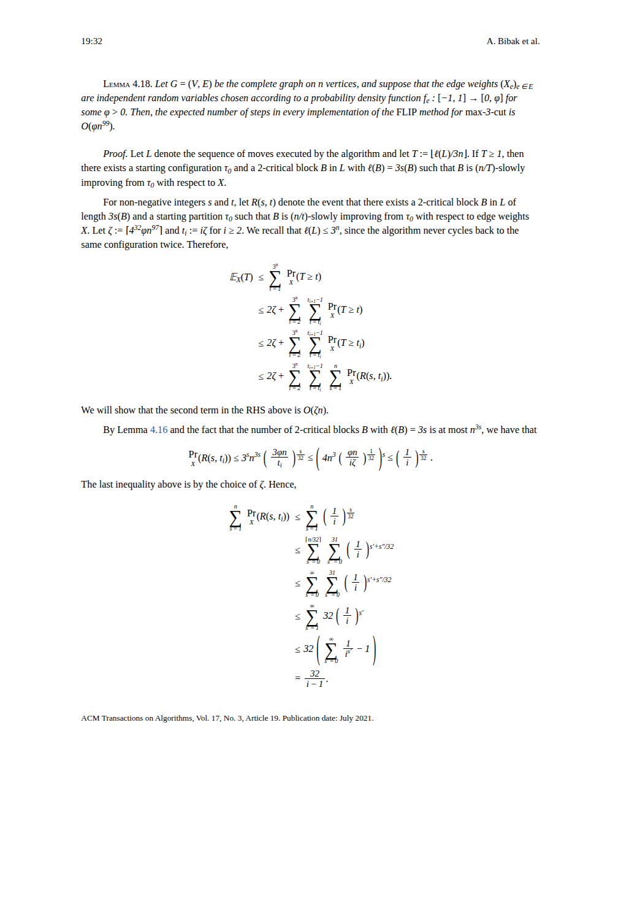19:32 A. Bibak et al.
Lemma 4.18. Let G = (V, E) be the complete graph on n vertices, and suppose that the edge weights (Xe)e ∈ E are independent random variables chosen according to a probability density function fe : [−1, 1] → [0, φ] for some φ > 0. Then, the expected number of steps in every implementation of the FLIP method for max-3-cut is O(φn99).
Proof. Let L denote the sequence of moves executed by the algorithm and let T := ⌊ℓ(L)/3n⌋. If T ≥ 1, then there exists a starting configuration τ0 and a 2-critical block B in L with ℓ(B) = 3s(B) such that B is (n/T)-slowly improving from τ0 with respect to X.
For non-negative integers s and t, let R(s, t) denote the event that there exists a 2-critical block B in L of length 3s(B) and a starting partition τ0 such that B is (n/t)-slowly improving from τ0 with respect to edge weights X. Let ζ := ⌈432φn97⌉ and ti := iζ for i ≥ 2. We recall that ℓ(L) ≤ 3n, since the algorithm never cycles back to the same configuration twice. Therefore,
| 𝔼 X ( T ) | ≤ | 3 n ∑ t = 1 Pr X ( T ≥ t ) |
| | ≤ | 2ζ + 3 n ∑ i = 2 t i+1 −1 ∑ t = t i Pr X ( T ≥ t ) |
| | ≤ | 2ζ + 3 n ∑ i = 2 t i+1 −1 ∑ t = t i Pr X ( T ≥ t i ) |
| | ≤ | 2ζ + 3 n ∑ i = 2 t i+1 −1 ∑ t = t i n ∑ s = 1 Pr X ( R ( s , t i )) . |
We will show that the second term in the RHS above is O(ζn).
By Lemma 4.16 and the fact that the number of 2-critical blocks B with ℓ(B) = 3s is at most n3s, we have that
Pr X(R(s, ti)) ≤ 3sn3s ( 3φn ti )s 32 ≤ ( 4n3 ( φn iζ )132 )s ≤ ( 1 i )s 32 .
The last inequality above is by the choice of ζ. Hence,
| n ∑ s = 1 Pr X ( R ( s , t i )) | ≤ | n ∑ s = 1 ( 1 i ) s 32 |
| | ≤ | ⌈ n/32 ⌉ ∑ s′ = 0 31 ∑ s″ = 0 ( 1 i ) s′+s″/32 |
| | ≤ | ∞ ∑ s′ = 0 31 ∑ s″ = 0 ( 1 i ) s′+s″/32 |
| | ≤ | ∞ ∑ s′ = 1 32 ( 1 i ) s′ |
| | ≤ | 32 ( ∞ ∑ s′ = 0 1 i s′ − 1 ) |
| | = | 32 i − 1 . |
ACM Transactions on Algorithms, Vol. 17, No. 3, Article 19. Publication date: July 2021.